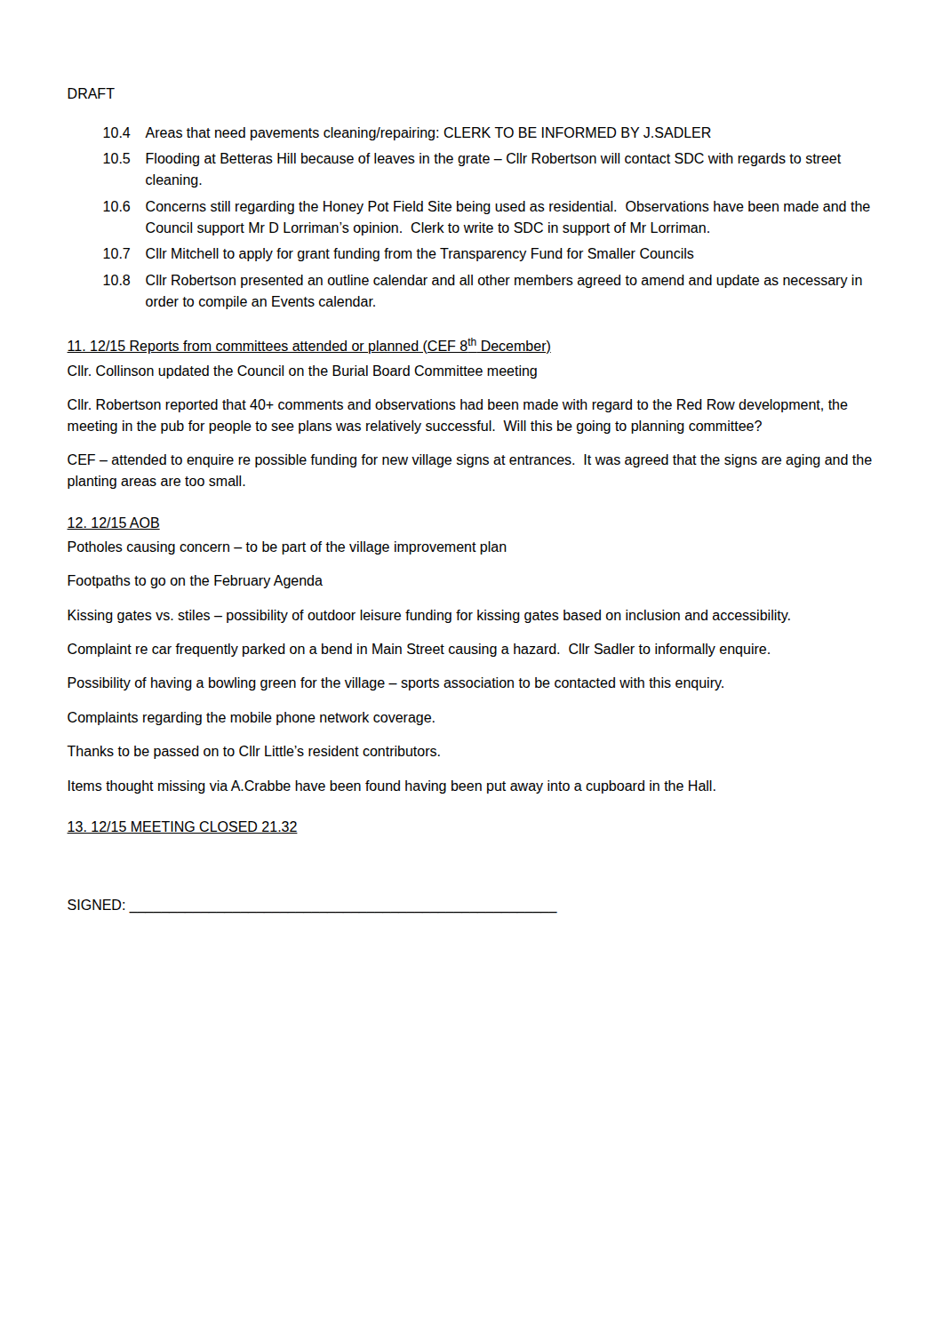DRAFT
10.4 Areas that need pavements cleaning/repairing: CLERK TO BE INFORMED BY J.SADLER
10.5 Flooding at Betteras Hill because of leaves in the grate – Cllr Robertson will contact SDC with regards to street cleaning.
10.6 Concerns still regarding the Honey Pot Field Site being used as residential. Observations have been made and the Council support Mr D Lorriman’s opinion. Clerk to write to SDC in support of Mr Lorriman.
10.7 Cllr Mitchell to apply for grant funding from the Transparency Fund for Smaller Councils
10.8 Cllr Robertson presented an outline calendar and all other members agreed to amend and update as necessary in order to compile an Events calendar.
11. 12/15 Reports from committees attended or planned (CEF 8th December)
Cllr. Collinson updated the Council on the Burial Board Committee meeting
Cllr. Robertson reported that 40+ comments and observations had been made with regard to the Red Row development, the meeting in the pub for people to see plans was relatively successful. Will this be going to planning committee?
CEF – attended to enquire re possible funding for new village signs at entrances. It was agreed that the signs are aging and the planting areas are too small.
12. 12/15 AOB
Potholes causing concern – to be part of the village improvement plan
Footpaths to go on the February Agenda
Kissing gates vs. stiles – possibility of outdoor leisure funding for kissing gates based on inclusion and accessibility.
Complaint re car frequently parked on a bend in Main Street causing a hazard. Cllr Sadler to informally enquire.
Possibility of having a bowling green for the village – sports association to be contacted with this enquiry.
Complaints regarding the mobile phone network coverage.
Thanks to be passed on to Cllr Little’s resident contributors.
Items thought missing via A.Crabbe have been found having been put away into a cupboard in the Hall.
13. 12/15 MEETING CLOSED 21.32
SIGNED: ______________________________________________________